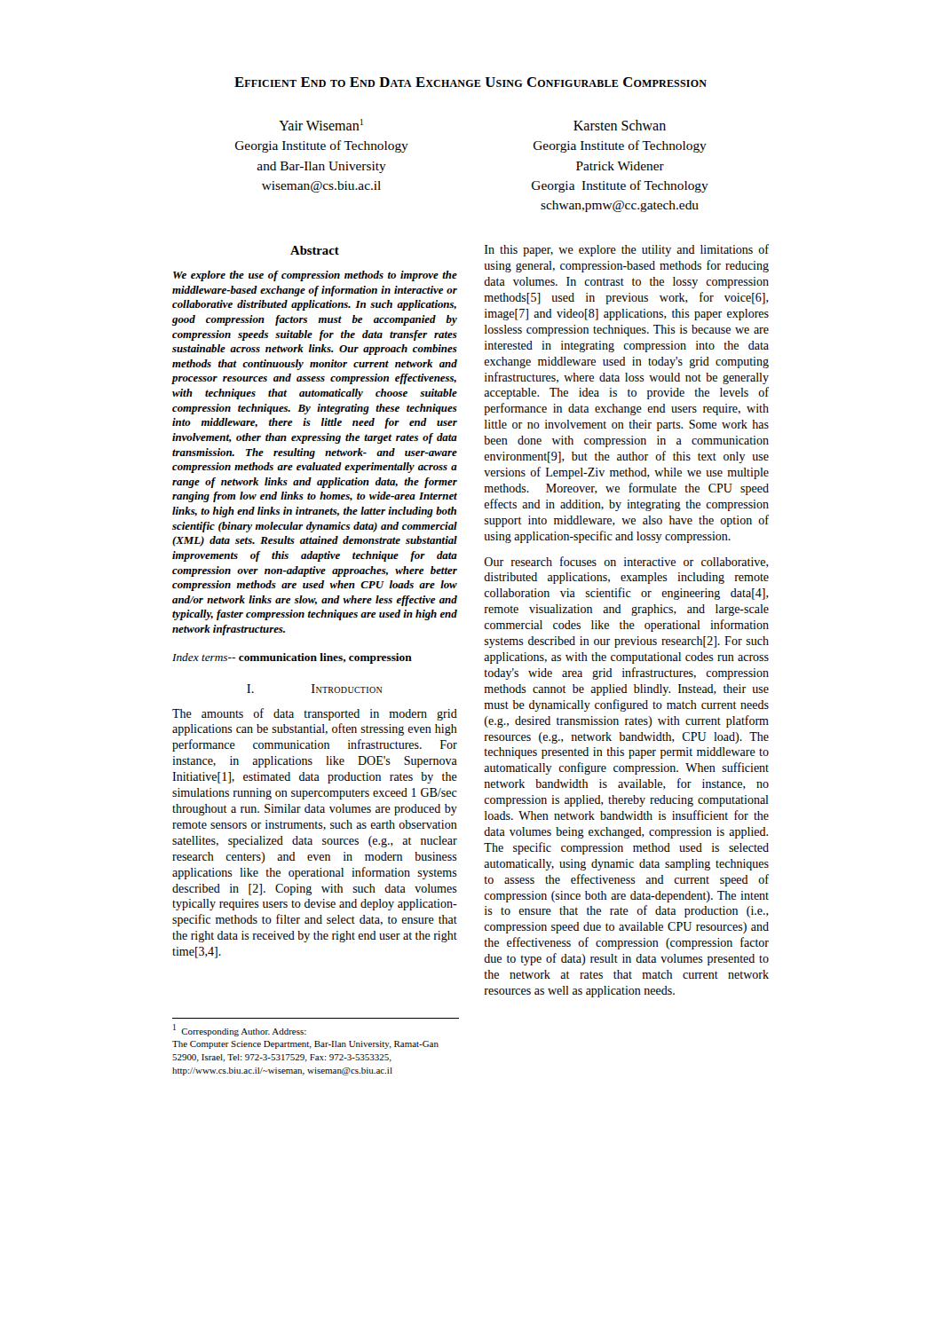Efficient End to End Data Exchange Using Configurable Compression
| Yair Wiseman 1 Georgia Institute of Technology and Bar-Ilan University wiseman@cs.biu.ac.il | Karsten Schwan Georgia Institute of Technology Patrick Widener Georgia Institute of Technology schwan,pmw@cc.gatech.edu |
Abstract
We explore the use of compression methods to improve the middleware-based exchange of information in interactive or collaborative distributed applications. In such applications, good compression factors must be accompanied by compression speeds suitable for the data transfer rates sustainable across network links. Our approach combines methods that continuously monitor current network and processor resources and assess compression effectiveness, with techniques that automatically choose suitable compression techniques. By integrating these techniques into middleware, there is little need for end user involvement, other than expressing the target rates of data transmission. The resulting network- and user-aware compression methods are evaluated experimentally across a range of network links and application data, the former ranging from low end links to homes, to wide-area Internet links, to high end links in intranets, the latter including both scientific (binary molecular dynamics data) and commercial (XML) data sets. Results attained demonstrate substantial improvements of this adaptive technique for data compression over non-adaptive approaches, where better compression methods are used when CPU loads are low and/or network links are slow, and where less effective and typically, faster compression techniques are used in high end network infrastructures.
Index terms-- communication lines, compression
I. Introduction
The amounts of data transported in modern grid applications can be substantial, often stressing even high performance communication infrastructures. For instance, in applications like DOE's Supernova Initiative[1], estimated data production rates by the simulations running on supercomputers exceed 1 GB/sec throughout a run. Similar data volumes are produced by remote sensors or instruments, such as earth observation satellites, specialized data sources (e.g., at nuclear research centers) and even in modern business applications like the operational information systems described in [2]. Coping with such data volumes typically requires users to devise and deploy application-specific methods to filter and select data, to ensure that the right data is received by the right end user at the right time[3,4].
In this paper, we explore the utility and limitations of using general, compression-based methods for reducing data volumes. In contrast to the lossy compression methods[5] used in previous work, for voice[6], image[7] and video[8] applications, this paper explores lossless compression techniques. This is because we are interested in integrating compression into the data exchange middleware used in today's grid computing infrastructures, where data loss would not be generally acceptable. The idea is to provide the levels of performance in data exchange end users require, with little or no involvement on their parts. Some work has been done with compression in a communication environment[9], but the author of this text only use versions of Lempel-Ziv method, while we use multiple methods. Moreover, we formulate the CPU speed effects and in addition, by integrating the compression support into middleware, we also have the option of using application-specific and lossy compression.
Our research focuses on interactive or collaborative, distributed applications, examples including remote collaboration via scientific or engineering data[4], remote visualization and graphics, and large-scale commercial codes like the operational information systems described in our previous research[2]. For such applications, as with the computational codes run across today's wide area grid infrastructures, compression methods cannot be applied blindly. Instead, their use must be dynamically configured to match current needs (e.g., desired transmission rates) with current platform resources (e.g., network bandwidth, CPU load). The techniques presented in this paper permit middleware to automatically configure compression. When sufficient network bandwidth is available, for instance, no compression is applied, thereby reducing computational loads. When network bandwidth is insufficient for the data volumes being exchanged, compression is applied. The specific compression method used is selected automatically, using dynamic data sampling techniques to assess the effectiveness and current speed of compression (since both are data-dependent). The intent is to ensure that the rate of data production (i.e., compression speed due to available CPU resources) and the effectiveness of compression (compression factor due to type of data) result in data volumes presented to the network at rates that match current network resources as well as application needs.
1 Corresponding Author. Address:
The Computer Science Department, Bar-Ilan University, Ramat-Gan 52900, Israel, Tel: 972-3-5317529, Fax: 972-3-5353325,
http://www.cs.biu.ac.il/~wiseman, wiseman@cs.biu.ac.il